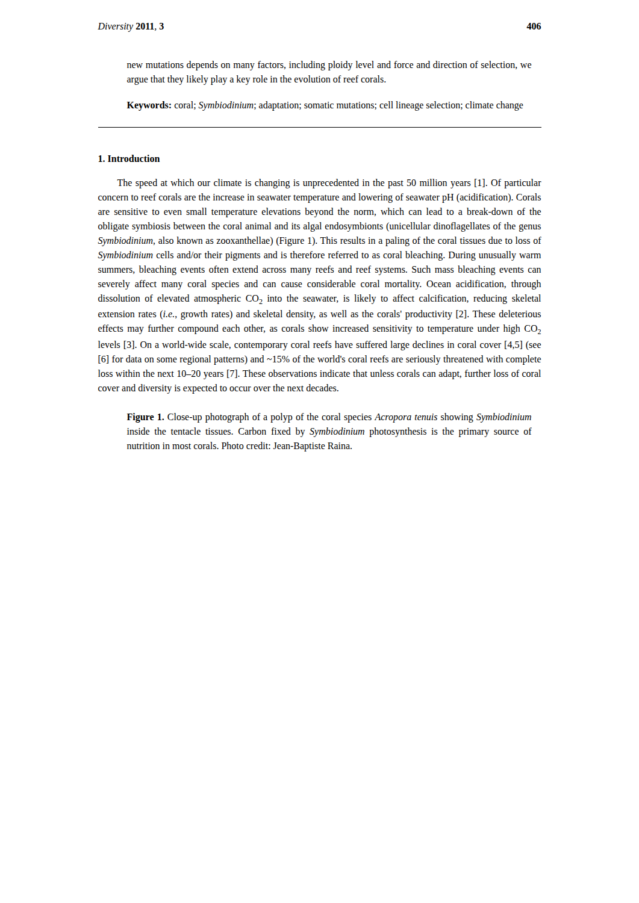Diversity 2011, 3
406
new mutations depends on many factors, including ploidy level and force and direction of selection, we argue that they likely play a key role in the evolution of reef corals.
Keywords: coral; Symbiodinium; adaptation; somatic mutations; cell lineage selection; climate change
1. Introduction
The speed at which our climate is changing is unprecedented in the past 50 million years [1]. Of particular concern to reef corals are the increase in seawater temperature and lowering of seawater pH (acidification). Corals are sensitive to even small temperature elevations beyond the norm, which can lead to a break-down of the obligate symbiosis between the coral animal and its algal endosymbionts (unicellular dinoflagellates of the genus Symbiodinium, also known as zooxanthellae) (Figure 1). This results in a paling of the coral tissues due to loss of Symbiodinium cells and/or their pigments and is therefore referred to as coral bleaching. During unusually warm summers, bleaching events often extend across many reefs and reef systems. Such mass bleaching events can severely affect many coral species and can cause considerable coral mortality. Ocean acidification, through dissolution of elevated atmospheric CO2 into the seawater, is likely to affect calcification, reducing skeletal extension rates (i.e., growth rates) and skeletal density, as well as the corals' productivity [2]. These deleterious effects may further compound each other, as corals show increased sensitivity to temperature under high CO2 levels [3]. On a world-wide scale, contemporary coral reefs have suffered large declines in coral cover [4,5] (see [6] for data on some regional patterns) and ~15% of the world's coral reefs are seriously threatened with complete loss within the next 10–20 years [7]. These observations indicate that unless corals can adapt, further loss of coral cover and diversity is expected to occur over the next decades.
Figure 1. Close-up photograph of a polyp of the coral species Acropora tenuis showing Symbiodinium inside the tentacle tissues. Carbon fixed by Symbiodinium photosynthesis is the primary source of nutrition in most corals. Photo credit: Jean-Baptiste Raina.